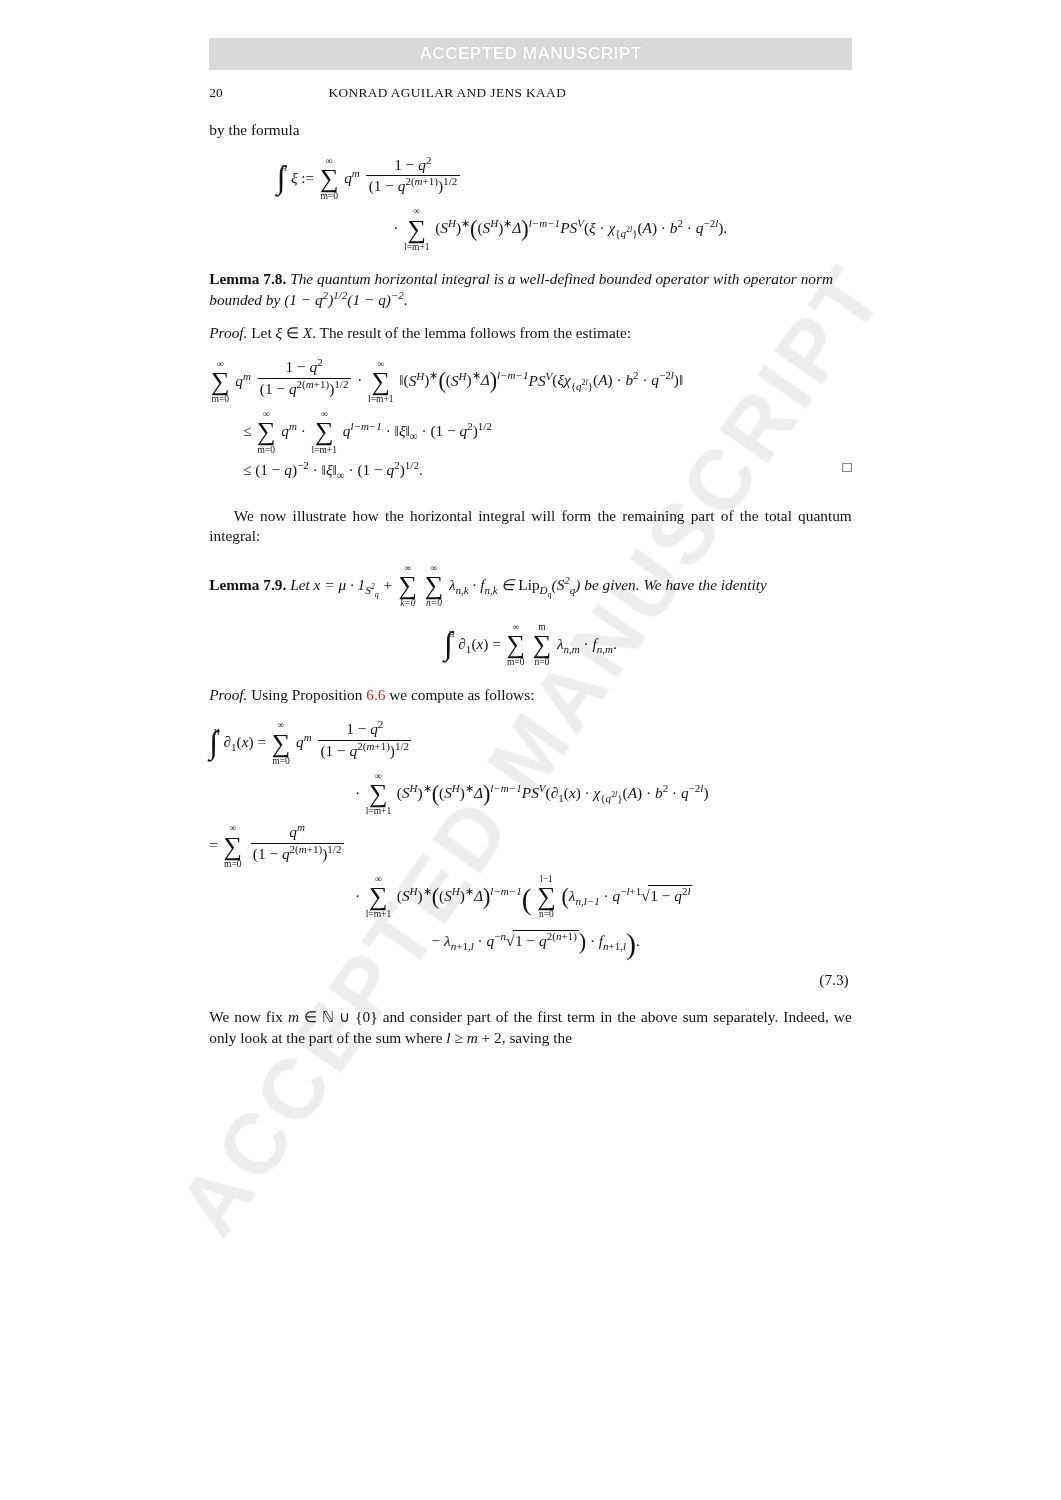ACCEPTED MANUSCRIPT
ACCEPTED MANUSCRIPT
20 KONRAD AGUILAR AND JENS KAAD
by the formula
H∫ ξ := ∞∑m=0 qm 1 − q2 (1 − q2(m+1))1/2 · ∞∑l=m+1 (SH)∗((SH)∗Δ)l−m−1PSV(ξ · χ{q2l}(A) · b2 · q−2l).
Lemma 7.8. The quantum horizontal integral is a well-defined bounded operator with operator norm bounded by (1 − q2)1/2(1 − q)−2.
Proof. Let ξ ∈ X. The result of the lemma follows from the estimate:
∞∑m=0 qm 1 − q2 (1 − q2(m+1))1/2 · ∞∑l=m+1 ‖(SH)∗((SH)∗Δ)l−m−1PSV(ξχ{q2l}(A) · b2 · q−2l)‖ ≤ ∞∑m=0 qm · ∞∑l=m+1 ql−m−1 · ‖ξ‖∞ · (1 − q2)1/2 ≤ (1 − q)−2 · ‖ξ‖∞ · (1 − q2)1/2. □
We now illustrate how the horizontal integral will form the remaining part of the total quantum integral:
Lemma 7.9. Let x = μ · 1S2q + ∞∑k=0 ∞∑n=0 λn,k · fn,k ∈ LipDq(S2q) be given. We have the identity
H∫ ∂1(x) = ∞∑m=0 m∑n=0 λn,m · fn,m.
Proof. Using Proposition 6.6 we compute as follows:
H∫ ∂1(x) = ∞∑m=0 qm 1 − q2 (1 − q2(m+1))1/2 · ∞∑l=m+1 (SH)∗((SH)∗Δ)l−m−1PSV(∂1(x) · χ{q2l}(A) · b2 · q−2l) = ∞∑m=0 qm (1 − q2(m+1))1/2 · ∞∑l=m+1 (SH)∗((SH)∗Δ)l−m−1( l−1∑n=0 (λn,l−1 · q−l+1√1 − q2l − λn+1,l · q−n√1 − q2(n+1)) · fn+1,l). (7.3)
We now fix m ∈ ℕ ∪ {0} and consider part of the first term in the above sum separately. Indeed, we only look at the part of the sum where l ≥ m + 2, saving the